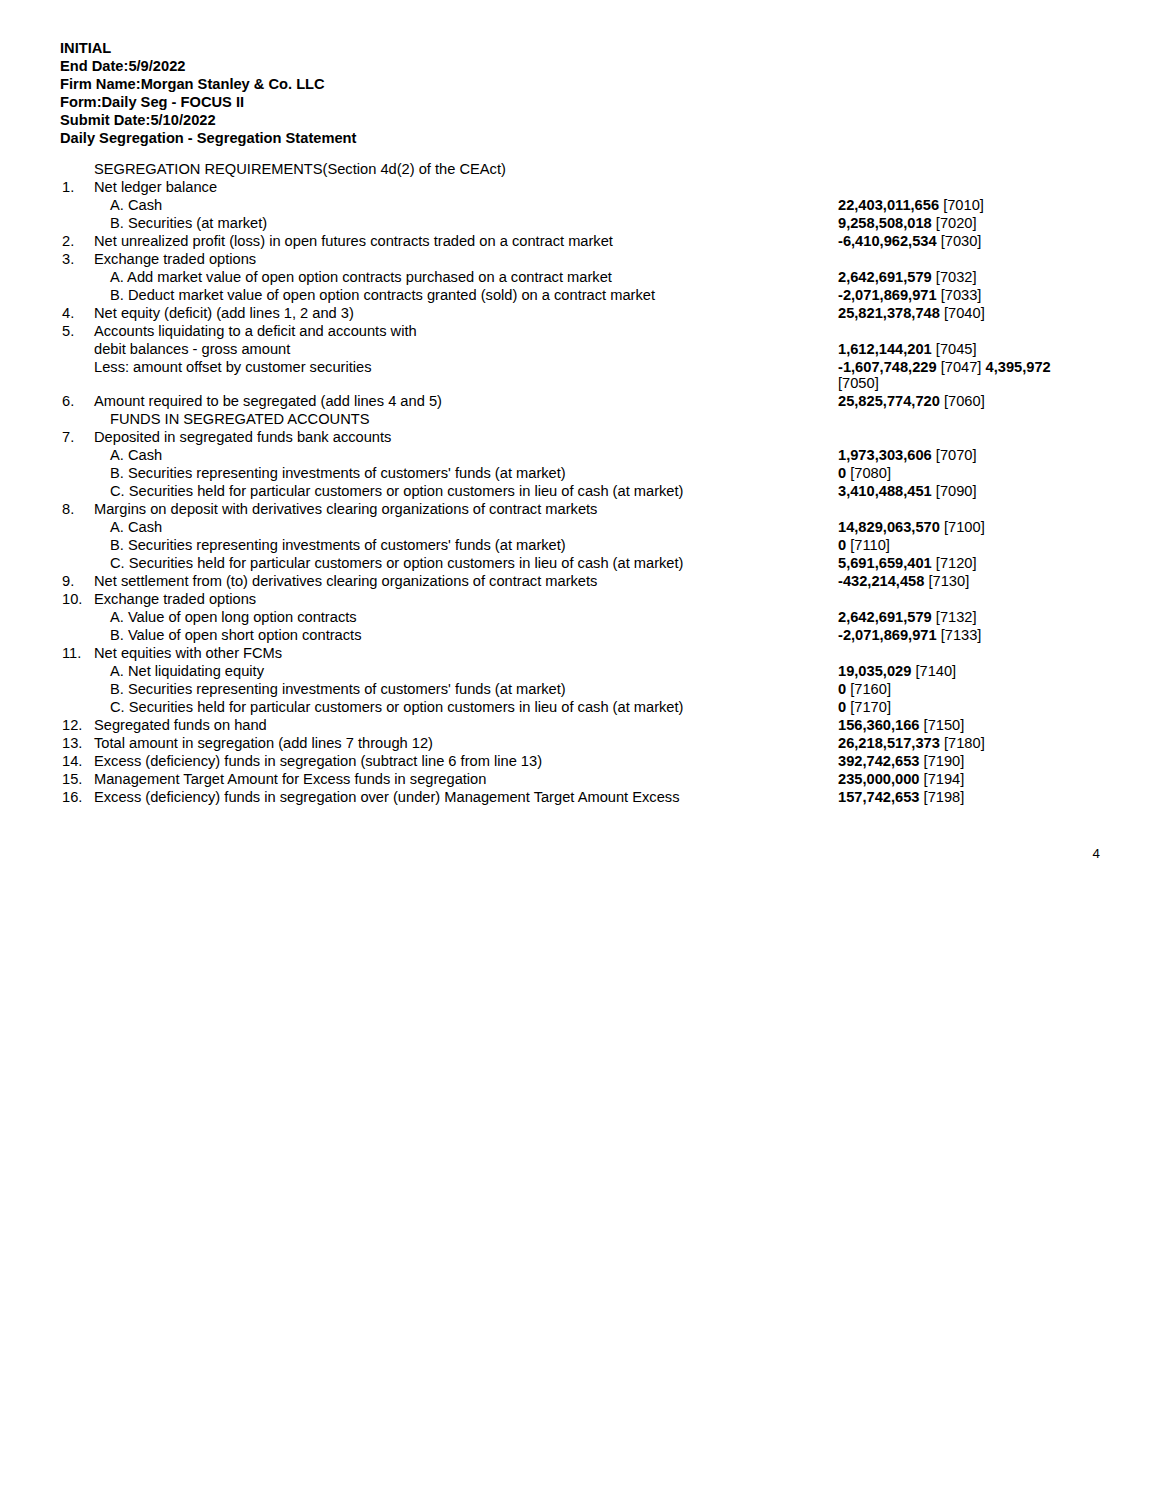INITIAL
End Date:5/9/2022
Firm Name:Morgan Stanley & Co. LLC
Form:Daily Seg - FOCUS II
Submit Date:5/10/2022
Daily Segregation - Segregation Statement
| | SEGREGATION REQUIREMENTS(Section 4d(2) of the CEAct) | |
| 1. | Net ledger balance | |
| | A. Cash | 22,403,011,656 [7010] |
| | B. Securities (at market) | 9,258,508,018 [7020] |
| 2. | Net unrealized profit (loss) in open futures contracts traded on a contract market | -6,410,962,534 [7030] |
| 3. | Exchange traded options | |
| | A. Add market value of open option contracts purchased on a contract market | 2,642,691,579 [7032] |
| | B. Deduct market value of open option contracts granted (sold) on a contract market | -2,071,869,971 [7033] |
| 4. | Net equity (deficit) (add lines 1, 2 and 3) | 25,821,378,748 [7040] |
| 5. | Accounts liquidating to a deficit and accounts with | |
| | debit balances - gross amount | 1,612,144,201 [7045] |
| | Less: amount offset by customer securities | -1,607,748,229 [7047] 4,395,972 [7050] |
| 6. | Amount required to be segregated (add lines 4 and 5) | 25,825,774,720 [7060] |
| | FUNDS IN SEGREGATED ACCOUNTS | |
| 7. | Deposited in segregated funds bank accounts | |
| | A. Cash | 1,973,303,606 [7070] |
| | B. Securities representing investments of customers' funds (at market) | 0 [7080] |
| | C. Securities held for particular customers or option customers in lieu of cash (at market) | 3,410,488,451 [7090] |
| 8. | Margins on deposit with derivatives clearing organizations of contract markets | |
| | A. Cash | 14,829,063,570 [7100] |
| | B. Securities representing investments of customers' funds (at market) | 0 [7110] |
| | C. Securities held for particular customers or option customers in lieu of cash (at market) | 5,691,659,401 [7120] |
| 9. | Net settlement from (to) derivatives clearing organizations of contract markets | -432,214,458 [7130] |
| 10. | Exchange traded options | |
| | A. Value of open long option contracts | 2,642,691,579 [7132] |
| | B. Value of open short option contracts | -2,071,869,971 [7133] |
| 11. | Net equities with other FCMs | |
| | A. Net liquidating equity | 19,035,029 [7140] |
| | B. Securities representing investments of customers' funds (at market) | 0 [7160] |
| | C. Securities held for particular customers or option customers in lieu of cash (at market) | 0 [7170] |
| 12. | Segregated funds on hand | 156,360,166 [7150] |
| 13. | Total amount in segregation (add lines 7 through 12) | 26,218,517,373 [7180] |
| 14. | Excess (deficiency) funds in segregation (subtract line 6 from line 13) | 392,742,653 [7190] |
| 15. | Management Target Amount for Excess funds in segregation | 235,000,000 [7194] |
| 16. | Excess (deficiency) funds in segregation over (under) Management Target Amount Excess | 157,742,653 [7198] |
4